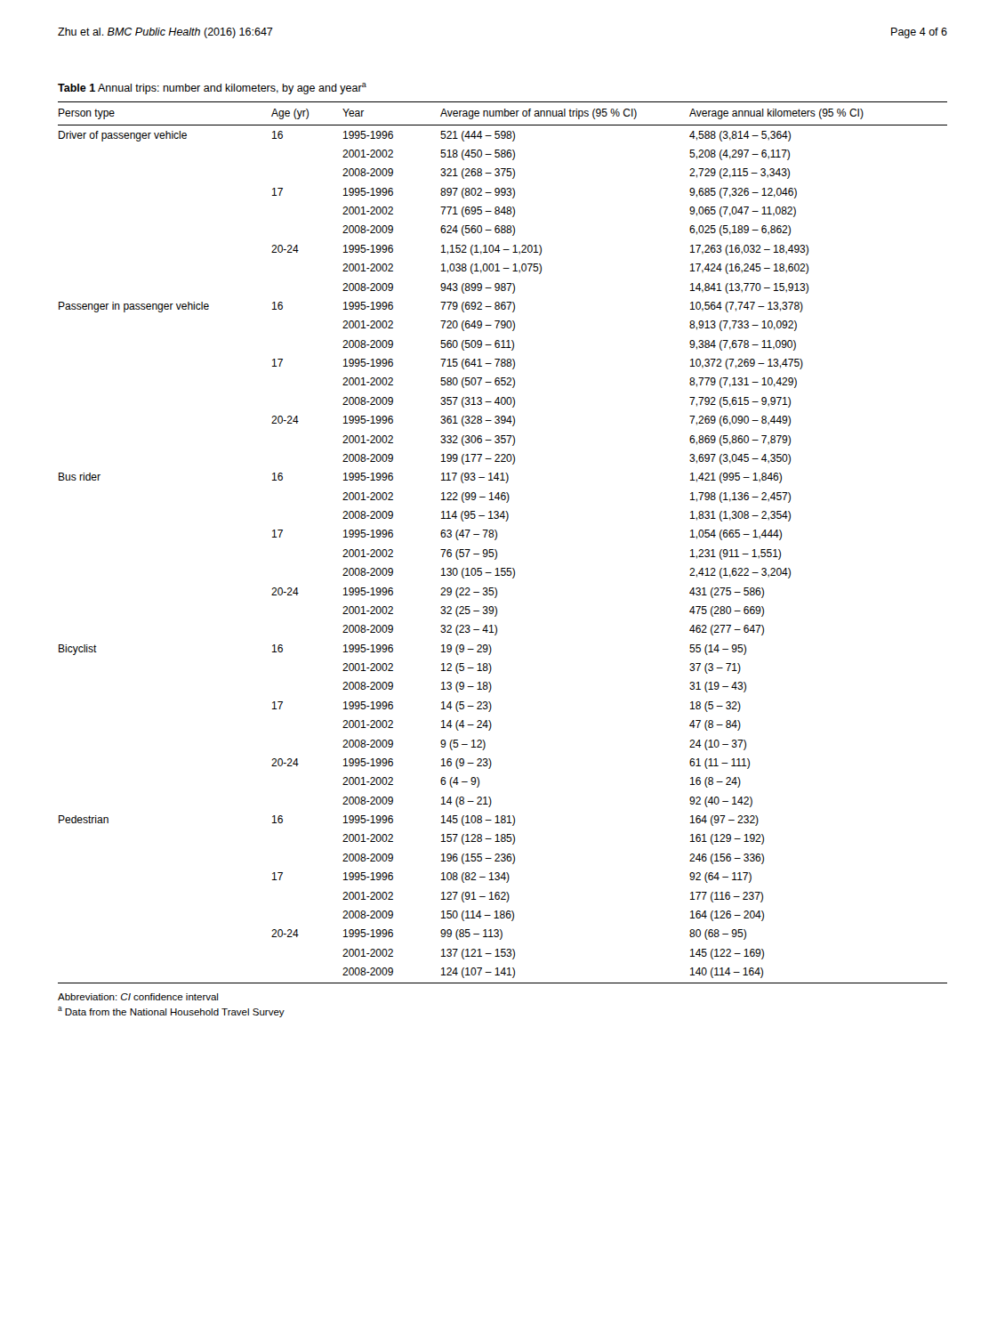Zhu et al. BMC Public Health (2016) 16:647
Page 4 of 6
Table 1 Annual trips: number and kilometers, by age and year a
| Person type | Age (yr) | Year | Average number of annual trips (95 % CI) | Average annual kilometers (95 % CI) |
| --- | --- | --- | --- | --- |
| Driver of passenger vehicle | 16 | 1995-1996 | 521 (444 – 598) | 4,588 (3,814 – 5,364) |
| | | 2001-2002 | 518 (450 – 586) | 5,208 (4,297 – 6,117) |
| | | 2008-2009 | 321 (268 – 375) | 2,729 (2,115 – 3,343) |
| | 17 | 1995-1996 | 897 (802 – 993) | 9,685 (7,326 – 12,046) |
| | | 2001-2002 | 771 (695 – 848) | 9,065 (7,047 – 11,082) |
| | | 2008-2009 | 624 (560 – 688) | 6,025 (5,189 – 6,862) |
| | 20-24 | 1995-1996 | 1,152 (1,104 – 1,201) | 17,263 (16,032 – 18,493) |
| | | 2001-2002 | 1,038 (1,001 – 1,075) | 17,424 (16,245 – 18,602) |
| | | 2008-2009 | 943 (899 – 987) | 14,841 (13,770 – 15,913) |
| Passenger in passenger vehicle | 16 | 1995-1996 | 779 (692 – 867) | 10,564 (7,747 – 13,378) |
| | | 2001-2002 | 720 (649 – 790) | 8,913 (7,733 – 10,092) |
| | | 2008-2009 | 560 (509 – 611) | 9,384 (7,678 – 11,090) |
| | 17 | 1995-1996 | 715 (641 – 788) | 10,372 (7,269 – 13,475) |
| | | 2001-2002 | 580 (507 – 652) | 8,779 (7,131 – 10,429) |
| | | 2008-2009 | 357 (313 – 400) | 7,792 (5,615 – 9,971) |
| | 20-24 | 1995-1996 | 361 (328 – 394) | 7,269 (6,090 – 8,449) |
| | | 2001-2002 | 332 (306 – 357) | 6,869 (5,860 – 7,879) |
| | | 2008-2009 | 199 (177 – 220) | 3,697 (3,045 – 4,350) |
| Bus rider | 16 | 1995-1996 | 117 (93 – 141) | 1,421 (995 – 1,846) |
| | | 2001-2002 | 122 (99 – 146) | 1,798 (1,136 – 2,457) |
| | | 2008-2009 | 114 (95 – 134) | 1,831 (1,308 – 2,354) |
| | 17 | 1995-1996 | 63 (47 – 78) | 1,054 (665 – 1,444) |
| | | 2001-2002 | 76 (57 – 95) | 1,231 (911 – 1,551) |
| | | 2008-2009 | 130 (105 – 155) | 2,412 (1,622 – 3,204) |
| | 20-24 | 1995-1996 | 29 (22 – 35) | 431 (275 – 586) |
| | | 2001-2002 | 32 (25 – 39) | 475 (280 – 669) |
| | | 2008-2009 | 32 (23 – 41) | 462 (277 – 647) |
| Bicyclist | 16 | 1995-1996 | 19 (9 – 29) | 55 (14 – 95) |
| | | 2001-2002 | 12 (5 – 18) | 37 (3 – 71) |
| | | 2008-2009 | 13 (9 – 18) | 31 (19 – 43) |
| | 17 | 1995-1996 | 14 (5 – 23) | 18 (5 – 32) |
| | | 2001-2002 | 14 (4 – 24) | 47 (8 – 84) |
| | | 2008-2009 | 9 (5 – 12) | 24 (10 – 37) |
| | 20-24 | 1995-1996 | 16 (9 – 23) | 61 (11 – 111) |
| | | 2001-2002 | 6 (4 – 9) | 16 (8 – 24) |
| | | 2008-2009 | 14 (8 – 21) | 92 (40 – 142) |
| Pedestrian | 16 | 1995-1996 | 145 (108 – 181) | 164 (97 – 232) |
| | | 2001-2002 | 157 (128 – 185) | 161 (129 – 192) |
| | | 2008-2009 | 196 (155 – 236) | 246 (156 – 336) |
| | 17 | 1995-1996 | 108 (82 – 134) | 92 (64 – 117) |
| | | 2001-2002 | 127 (91 – 162) | 177 (116 – 237) |
| | | 2008-2009 | 150 (114 – 186) | 164 (126 – 204) |
| | 20-24 | 1995-1996 | 99 (85 – 113) | 80 (68 – 95) |
| | | 2001-2002 | 137 (121 – 153) | 145 (122 – 169) |
| | | 2008-2009 | 124 (107 – 141) | 140 (114 – 164) |
Abbreviation: CI confidence interval
a Data from the National Household Travel Survey